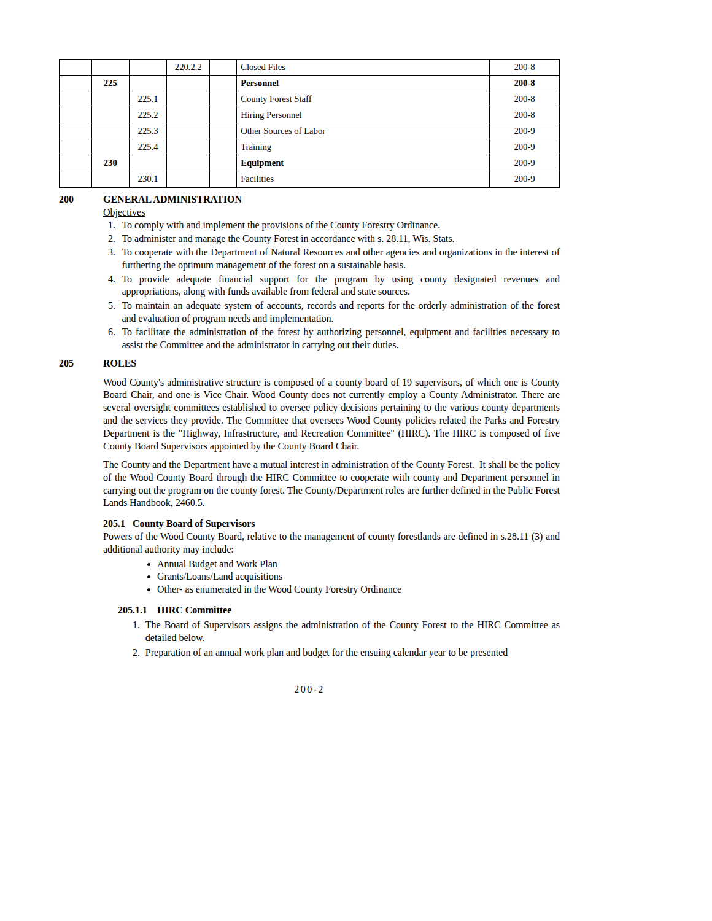| | | | 220.2.2 | | Closed Files | 200-8 |
| | 225 | | | | Personnel | 200-8 |
| | | 225.1 | | | County Forest Staff | 200-8 |
| | | 225.2 | | | Hiring Personnel | 200-8 |
| | | 225.3 | | | Other Sources of Labor | 200-9 |
| | | 225.4 | | | Training | 200-9 |
| | 230 | | | | Equipment | 200-9 |
| | | 230.1 | | | Facilities | 200-9 |
200 GENERAL ADMINISTRATION
Objectives
To comply with and implement the provisions of the County Forestry Ordinance.
To administer and manage the County Forest in accordance with s. 28.11, Wis. Stats.
To cooperate with the Department of Natural Resources and other agencies and organizations in the interest of furthering the optimum management of the forest on a sustainable basis.
To provide adequate financial support for the program by using county designated revenues and appropriations, along with funds available from federal and state sources.
To maintain an adequate system of accounts, records and reports for the orderly administration of the forest and evaluation of program needs and implementation.
To facilitate the administration of the forest by authorizing personnel, equipment and facilities necessary to assist the Committee and the administrator in carrying out their duties.
205 ROLES
Wood County's administrative structure is composed of a county board of 19 supervisors, of which one is County Board Chair, and one is Vice Chair. Wood County does not currently employ a County Administrator. There are several oversight committees established to oversee policy decisions pertaining to the various county departments and the services they provide. The Committee that oversees Wood County policies related the Parks and Forestry Department is the "Highway, Infrastructure, and Recreation Committee" (HIRC). The HIRC is composed of five County Board Supervisors appointed by the County Board Chair.
The County and the Department have a mutual interest in administration of the County Forest. It shall be the policy of the Wood County Board through the HIRC Committee to cooperate with county and Department personnel in carrying out the program on the county forest. The County/Department roles are further defined in the Public Forest Lands Handbook, 2460.5.
205.1 County Board of Supervisors
Powers of the Wood County Board, relative to the management of county forestlands are defined in s.28.11 (3) and additional authority may include:
Annual Budget and Work Plan
Grants/Loans/Land acquisitions
Other- as enumerated in the Wood County Forestry Ordinance
205.1.1 HIRC Committee
The Board of Supervisors assigns the administration of the County Forest to the HIRC Committee as detailed below.
Preparation of an annual work plan and budget for the ensuing calendar year to be presented
200-2